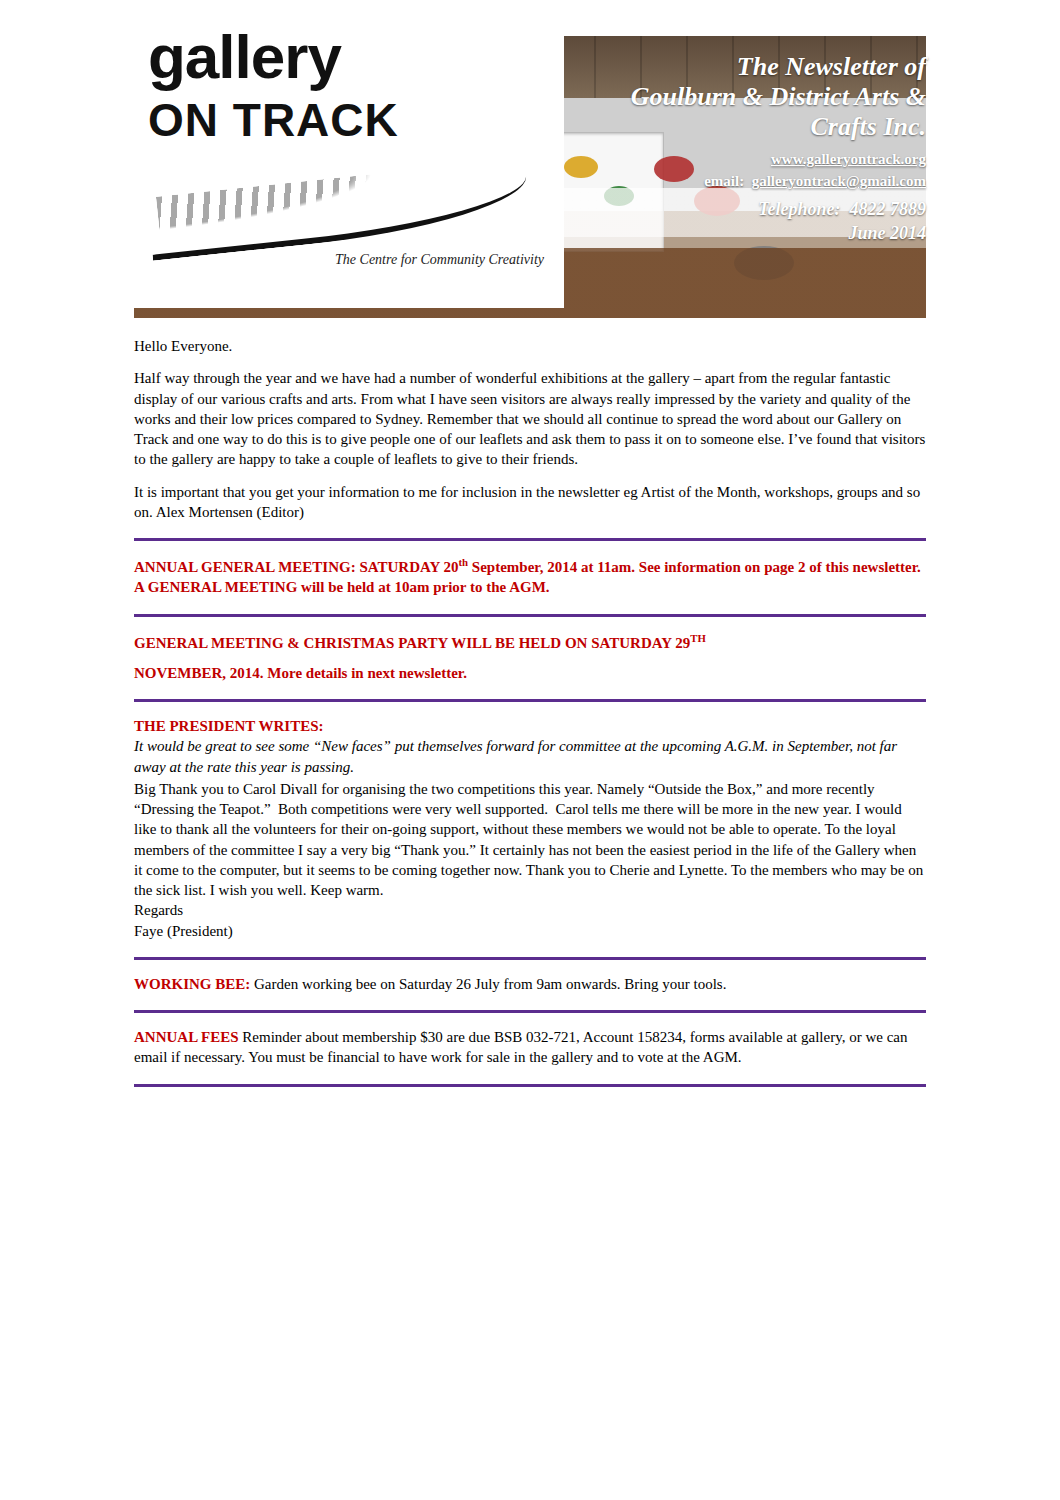gallery
ON TRACK
The Centre for Community Creativity
The Newsletter of
Goulburn & District Arts &
Crafts Inc.
www.galleryontrack.org
email: galleryontrack@gmail.com
Telephone: 4822 7889
June 2014
Hello Everyone.
Half way through the year and we have had a number of wonderful exhibitions at the gallery – apart from the regular fantastic display of our various crafts and arts. From what I have seen visitors are always really impressed by the variety and quality of the works and their low prices compared to Sydney. Remember that we should all continue to spread the word about our Gallery on Track and one way to do this is to give people one of our leaflets and ask them to pass it on to someone else. I’ve found that visitors to the gallery are happy to take a couple of leaflets to give to their friends.
It is important that you get your information to me for inclusion in the newsletter eg Artist of the Month, workshops, groups and so on. Alex Mortensen (Editor)
ANNUAL GENERAL MEETING: SATURDAY 20th September, 2014 at 11am. See information on page 2 of this newsletter. A GENERAL MEETING will be held at 10am prior to the AGM.
GENERAL MEETING & CHRISTMAS PARTY WILL BE HELD ON SATURDAY 29TH
NOVEMBER, 2014. More details in next newsletter.
THE PRESIDENT WRITES:
It would be great to see some “New faces” put themselves forward for committee at the upcoming A.G.M. in September, not far away at the rate this year is passing.
Big Thank you to Carol Divall for organising the two competitions this year. Namely “Outside the Box,” and more recently “Dressing the Teapot.” Both competitions were very well supported. Carol tells me there will be more in the new year. I would like to thank all the volunteers for their on-going support, without these members we would not be able to operate. To the loyal members of the committee I say a very big “Thank you.” It certainly has not been the easiest period in the life of the Gallery when it come to the computer, but it seems to be coming together now. Thank you to Cherie and Lynette. To the members who may be on the sick list. I wish you well. Keep warm.
Regards
Faye (President)
WORKING BEE: Garden working bee on Saturday 26 July from 9am onwards. Bring your tools.
ANNUAL FEES Reminder about membership $30 are due BSB 032-721, Account 158234, forms available at gallery, or we can email if necessary. You must be financial to have work for sale in the gallery and to vote at the AGM.